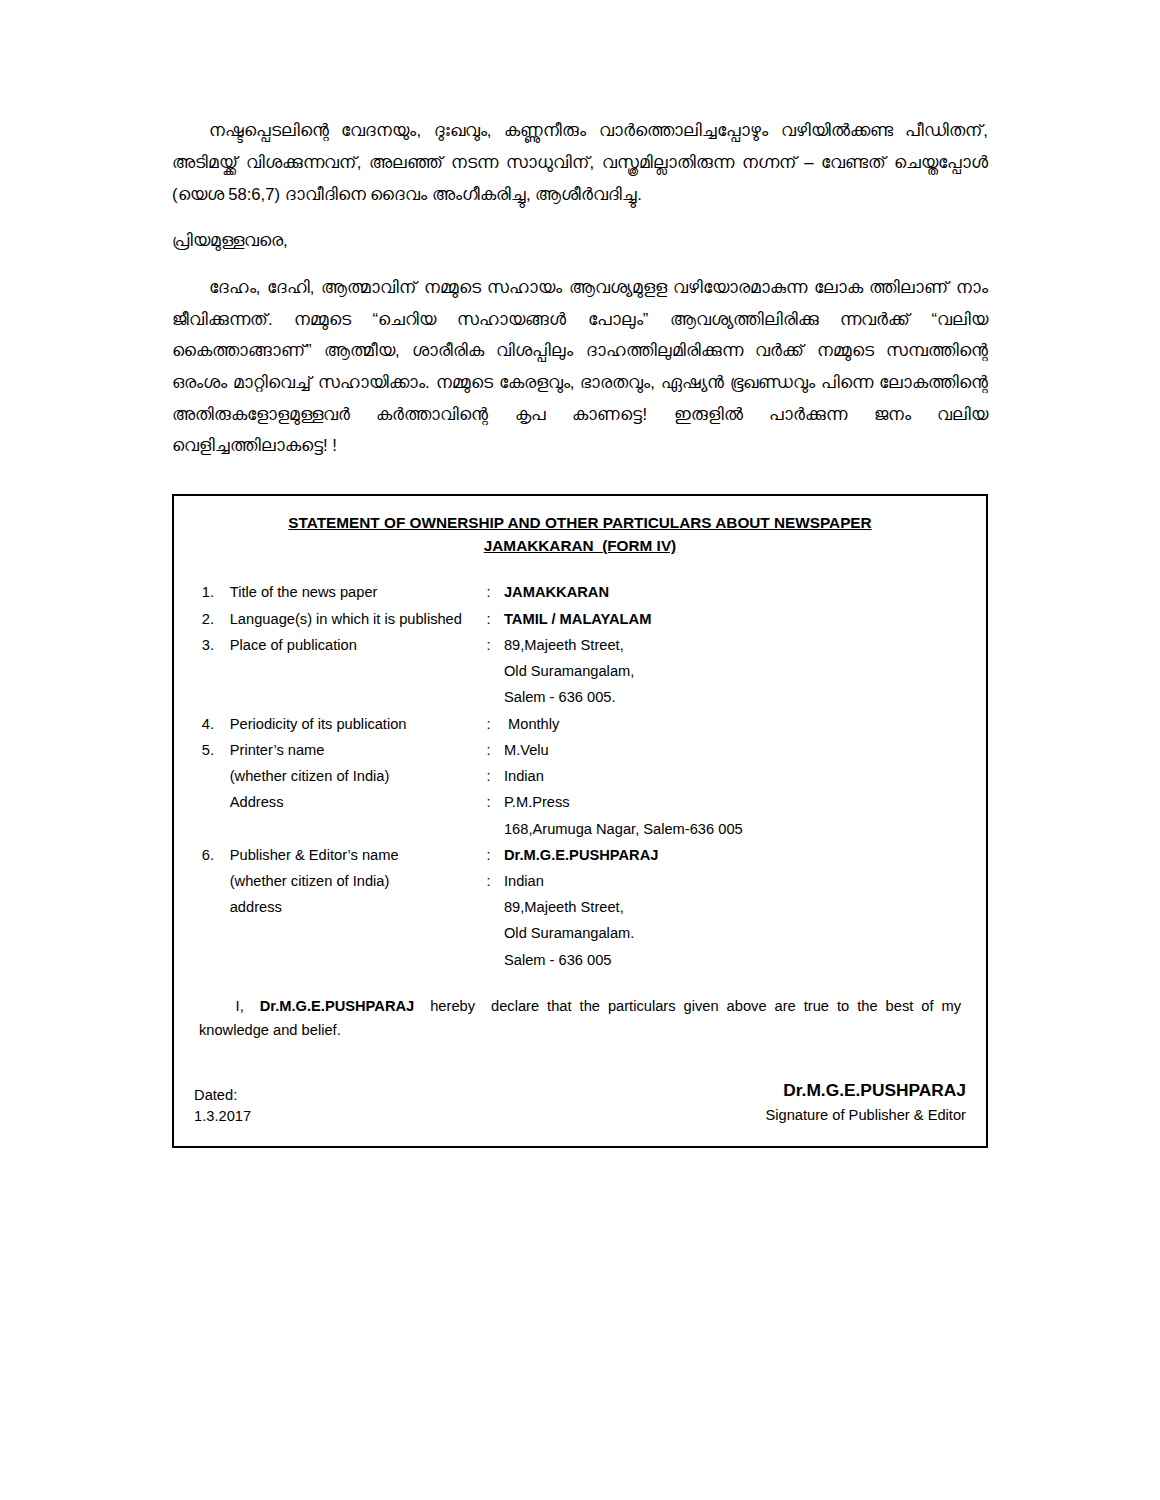നഷ്ടപ്പെടലിന്റെ വേദനയും, ദുഃഖവും, കണ്ണുനീരും വാർത്തൊലിച്ചപ്പോഴും വഴിയിൽക്കണ്ട പീഡിതന്, അടിമയ്ക്ക് വിശക്കുന്നവന്, അലഞ്ഞ് നടന്ന സാധുവിന്, വസ്ത്രമില്ലാതിരുന്ന നഗ്നന് – വേണ്ടത് ചെയ്തപ്പോൾ (യെശ 58:6,7) ദാവീദിനെ ദൈവം അംഗീകരിച്ചു, ആശീർവദിച്ചു.
പ്രിയമുള്ളവരെ,
ദേഹം, ദേഹി, ആത്മാവിന് നമ്മുടെ സഹായം ആവശ്യമുളള വഴിയോരമാകുന്ന ലോക ത്തിലാണ് നാം ജീവിക്കുന്നത്. നമ്മുടെ “ചെറിയ സഹായങ്ങൾ പോലും” ആവശ്യത്തിലിരിക്കു ന്നവർക്ക് “വലിയ കൈത്താങ്ങാണ്” ആത്മീയ, ശാരീരിക വിശപ്പിലും ദാഹത്തിലുമിരിക്കുന്ന വർക്ക് നമ്മുടെ സമ്പത്തിന്റെ ഒരംശം മാറ്റിവെച്ച് സഹായിക്കാം. നമ്മുടെ കേരളവും, ഭാരതവും, ഏഷ്യൻ ഭൂഖണ്ഡവും പിന്നെ ലോകത്തിന്റെ അതിരുകളോളമുള്ളവർ കർത്താവിന്റെ കൃപ കാണട്ടെ! ഇരുളിൽ പാർക്കുന്ന ജനം വലിയ വെളിച്ചത്തിലാകട്ടെ! !
STATEMENT OF OWNERSHIP AND OTHER PARTICULARS ABOUT NEWSPAPER
JAMAKKARAN (FORM IV)
| 1. | Title of the news paper | : | JAMAKKARAN |
| 2. | Language(s) in which it is published | : | TAMIL / MALAYALAM |
| 3. | Place of publication | : | 89,Majeeth Street, |
| | | | Old Suramangalam, |
| | | | Salem - 636 005. |
| 4. | Periodicity of its publication | : | Monthly |
| 5. | Printer’s name | : | M.Velu |
| | (whether citizen of India) | : | Indian |
| | Address | : | P.M.Press |
| | | | 168,Arumuga Nagar, Salem-636 005 |
| 6. | Publisher & Editor’s name | : | Dr.M.G.E.PUSHPARAJ |
| | (whether citizen of India) | : | Indian |
| | address | | 89,Majeeth Street, |
| | | | Old Suramangalam. |
| | | | Salem - 636 005 |
I, Dr.M.G.E.PUSHPARAJ hereby declare that the particulars given above are true to the best of my knowledge and belief.
| Dated: 1.3.2017 | Dr.M.G.E.PUSHPARAJ Signature of Publisher & Editor |